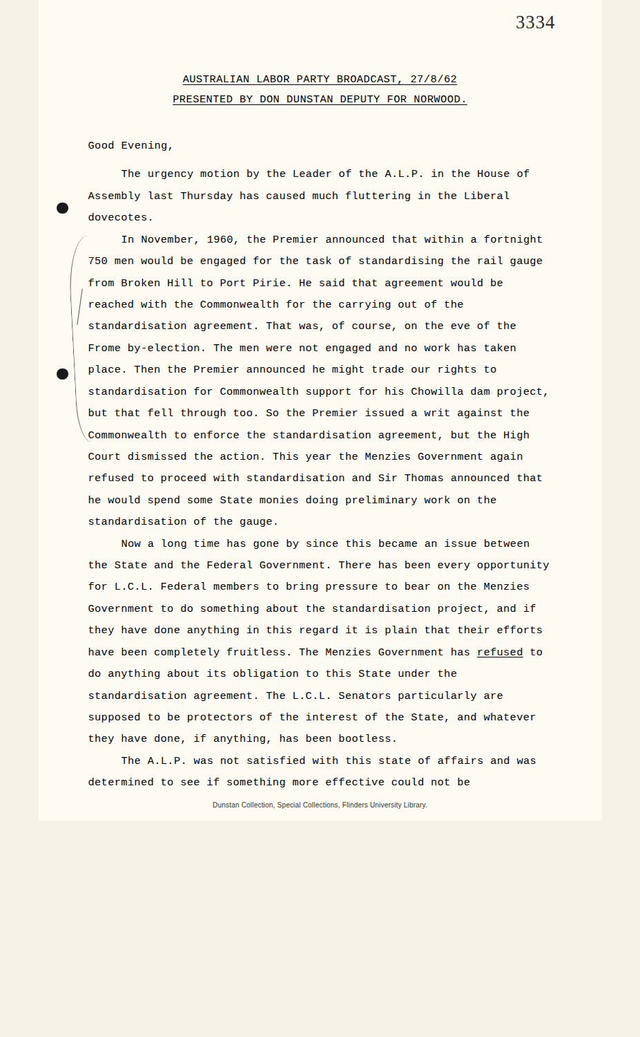3334
AUSTRALIAN LABOR PARTY BROADCAST, 27/8/62
PRESENTED BY DON DUNSTAN DEPUTY FOR NORWOOD.
Good Evening,
The urgency motion by the Leader of the A.L.P. in the House of Assembly last Thursday has caused much fluttering in the Liberal dovecotes.
In November, 1960, the Premier announced that within a fortnight 750 men would be engaged for the task of standardising the rail gauge from Broken Hill to Port Pirie. He said that agreement would be reached with the Commonwealth for the carrying out of the standardisation agreement. That was, of course, on the eve of the Frome by-election. The men were not engaged and no work has taken place. Then the Premier announced he might trade our rights to standardisation for Commonwealth support for his Chowilla dam project, but that fell through too. So the Premier issued a writ against the Commonwealth to enforce the standardisation agreement, but the High Court dismissed the action. This year the Menzies Government again refused to proceed with standardisation and Sir Thomas announced that he would spend some State monies doing preliminary work on the standardisation of the gauge.
Now a long time has gone by since this became an issue between the State and the Federal Government. There has been every opportunity for L.C.L. Federal members to bring pressure to bear on the Menzies Government to do something about the standardisation project, and if they have done anything in this regard it is plain that their efforts have been completely fruitless. The Menzies Government has refused to do anything about its obligation to this State under the standardisation agreement. The L.C.L. Senators particularly are supposed to be protectors of the interest of the State, and whatever they have done, if anything, has been bootless.
The A.L.P. was not satisfied with this state of affairs and was determined to see if something more effective could not be
Dunstan Collection, Special Collections, Flinders University Library.